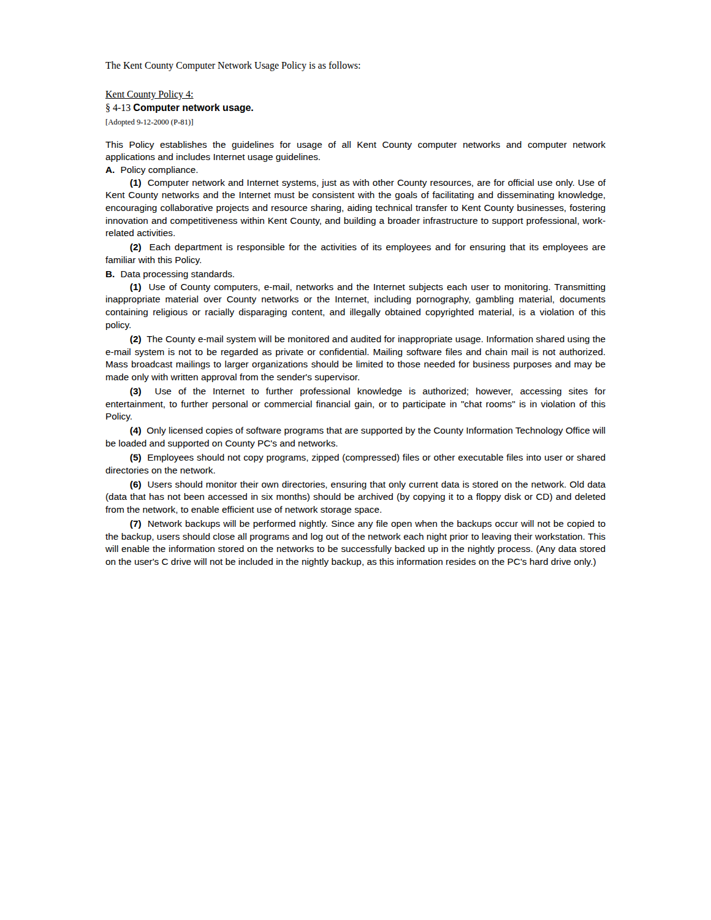The Kent County Computer Network Usage Policy is as follows:
Kent County Policy 4:
§ 4-13 Computer network usage.
[Adopted 9-12-2000 (P-81)]
This Policy establishes the guidelines for usage of all Kent County computer networks and computer network applications and includes Internet usage guidelines.
A. Policy compliance.
(1) Computer network and Internet systems, just as with other County resources, are for official use only. Use of Kent County networks and the Internet must be consistent with the goals of facilitating and disseminating knowledge, encouraging collaborative projects and resource sharing, aiding technical transfer to Kent County businesses, fostering innovation and competitiveness within Kent County, and building a broader infrastructure to support professional, work-related activities.
(2) Each department is responsible for the activities of its employees and for ensuring that its employees are familiar with this Policy.
B. Data processing standards.
(1) Use of County computers, e-mail, networks and the Internet subjects each user to monitoring. Transmitting inappropriate material over County networks or the Internet, including pornography, gambling material, documents containing religious or racially disparaging content, and illegally obtained copyrighted material, is a violation of this policy.
(2) The County e-mail system will be monitored and audited for inappropriate usage. Information shared using the e-mail system is not to be regarded as private or confidential. Mailing software files and chain mail is not authorized. Mass broadcast mailings to larger organizations should be limited to those needed for business purposes and may be made only with written approval from the sender's supervisor.
(3) Use of the Internet to further professional knowledge is authorized; however, accessing sites for entertainment, to further personal or commercial financial gain, or to participate in "chat rooms" is in violation of this Policy.
(4) Only licensed copies of software programs that are supported by the County Information Technology Office will be loaded and supported on County PC's and networks.
(5) Employees should not copy programs, zipped (compressed) files or other executable files into user or shared directories on the network.
(6) Users should monitor their own directories, ensuring that only current data is stored on the network. Old data (data that has not been accessed in six months) should be archived (by copying it to a floppy disk or CD) and deleted from the network, to enable efficient use of network storage space.
(7) Network backups will be performed nightly. Since any file open when the backups occur will not be copied to the backup, users should close all programs and log out of the network each night prior to leaving their workstation. This will enable the information stored on the networks to be successfully backed up in the nightly process. (Any data stored on the user's C drive will not be included in the nightly backup, as this information resides on the PC's hard drive only.)